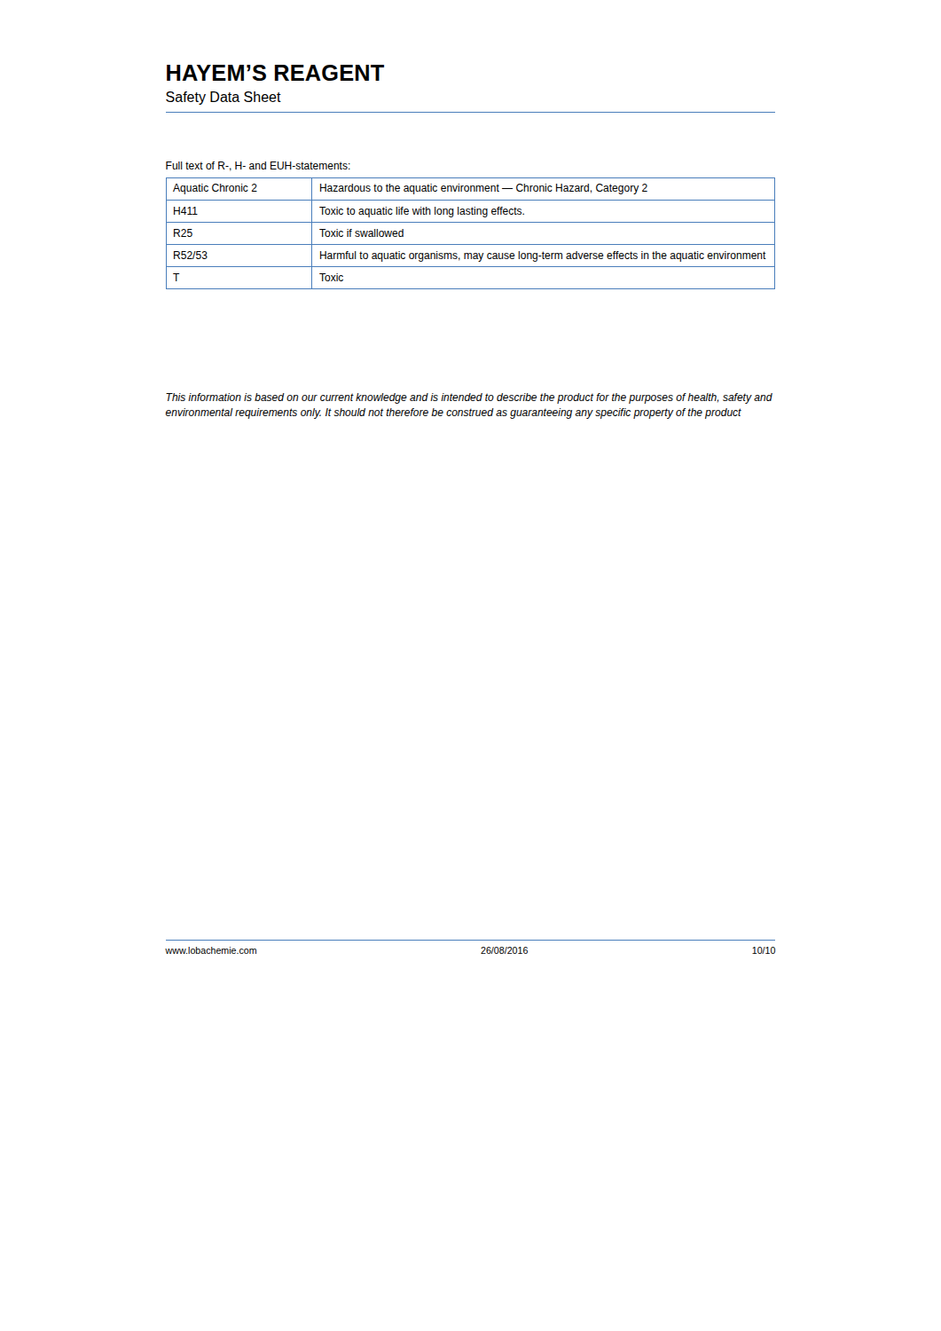HAYEM’S REAGENT
Safety Data Sheet
Full text of R-, H- and EUH-statements:
| Aquatic Chronic 2 | Hazardous to the aquatic environment — Chronic Hazard, Category 2 |
| H411 | Toxic to aquatic life with long lasting effects. |
| R25 | Toxic if swallowed |
| R52/53 | Harmful to aquatic organisms, may cause long-term adverse effects in the aquatic environment |
| T | Toxic |
This information is based on our current knowledge and is intended to describe the product for the purposes of health, safety and environmental requirements only. It should not therefore be construed as guaranteeing any specific property of the product
www.lobachemie.com
26/08/2016
10/10